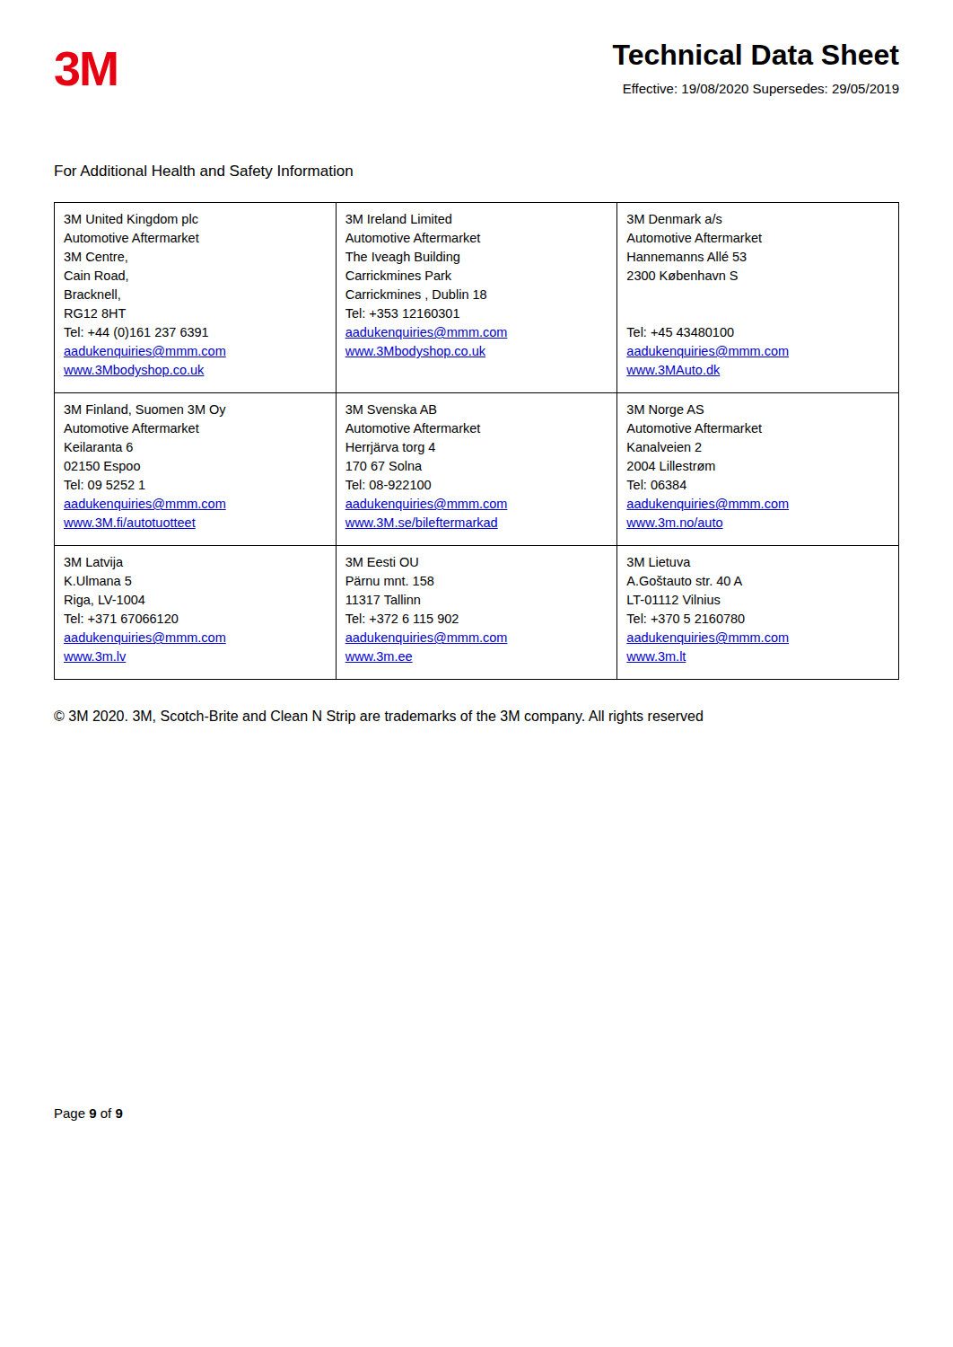3M
Technical Data Sheet
Effective: 19/08/2020 Supersedes: 29/05/2019
For Additional Health and Safety Information
| 3M United Kingdom plc Automotive Aftermarket 3M Centre, Cain Road, Bracknell, RG12 8HT Tel: +44 (0)161 237 6391 aadukenquiries@mmm.com www.3Mbodyshop.co.uk | 3M Ireland Limited Automotive Aftermarket The Iveagh Building Carrickmines Park Carrickmines , Dublin 18 Tel: +353 12160301 aadukenquiries@mmm.com www.3Mbodyshop.co.uk | 3M Denmark a/s Automotive Aftermarket Hannemanns Allé 53 2300 København S Tel: +45 43480100 aadukenquiries@mmm.com www.3MAuto.dk |
| 3M Finland, Suomen 3M Oy Automotive Aftermarket Keilaranta 6 02150 Espoo Tel: 09 5252 1 aadukenquiries@mmm.com www.3M.fi/autotuotteet | 3M Svenska AB Automotive Aftermarket Herrjärva torg 4 170 67 Solna Tel: 08-922100 aadukenquiries@mmm.com www.3M.se/bileftermarkad | 3M Norge AS Automotive Aftermarket Kanalveien 2 2004 Lillestrøm Tel: 06384 aadukenquiries@mmm.com www.3m.no/auto |
| 3M Latvija K.Ulmana 5 Riga, LV-1004 Tel: +371 67066120 aadukenquiries@mmm.com www.3m.lv | 3M Eesti OU Pärnu mnt. 158 11317 Tallinn Tel: +372 6 115 902 aadukenquiries@mmm.com www.3m.ee | 3M Lietuva A.Goštauto str. 40 A LT-01112 Vilnius Tel: +370 5 2160780 aadukenquiries@mmm.com www.3m.lt |
© 3M 2020. 3M, Scotch-Brite and Clean N Strip are trademarks of the 3M company. All rights reserved
Page 9 of 9